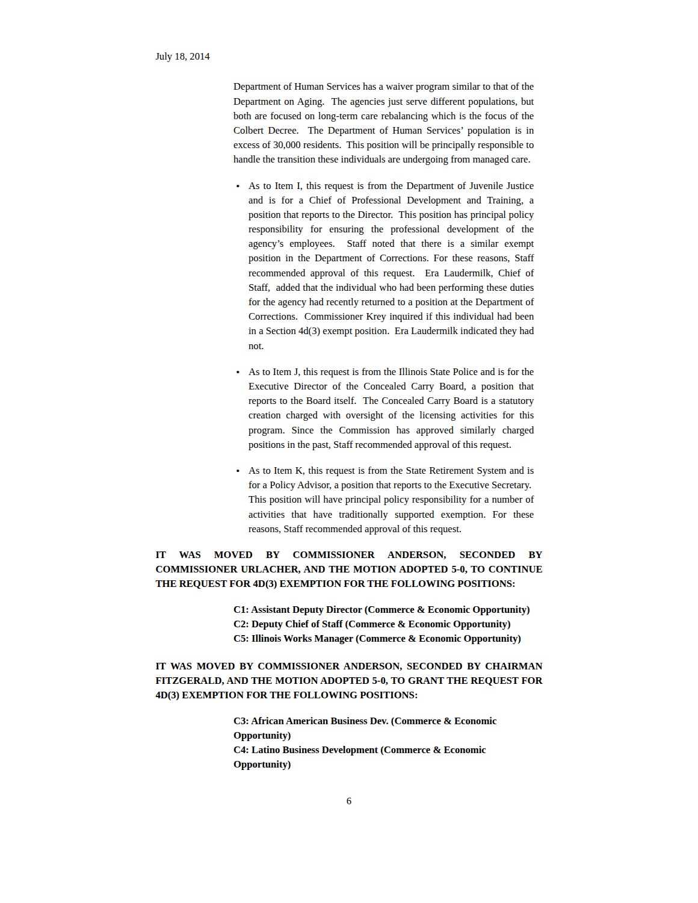July 18, 2014
Department of Human Services has a waiver program similar to that of the Department on Aging. The agencies just serve different populations, but both are focused on long-term care rebalancing which is the focus of the Colbert Decree. The Department of Human Services’ population is in excess of 30,000 residents. This position will be principally responsible to handle the transition these individuals are undergoing from managed care.
As to Item I, this request is from the Department of Juvenile Justice and is for a Chief of Professional Development and Training, a position that reports to the Director. This position has principal policy responsibility for ensuring the professional development of the agency’s employees. Staff noted that there is a similar exempt position in the Department of Corrections. For these reasons, Staff recommended approval of this request. Era Laudermilk, Chief of Staff, added that the individual who had been performing these duties for the agency had recently returned to a position at the Department of Corrections. Commissioner Krey inquired if this individual had been in a Section 4d(3) exempt position. Era Laudermilk indicated they had not.
As to Item J, this request is from the Illinois State Police and is for the Executive Director of the Concealed Carry Board, a position that reports to the Board itself. The Concealed Carry Board is a statutory creation charged with oversight of the licensing activities for this program. Since the Commission has approved similarly charged positions in the past, Staff recommended approval of this request.
As to Item K, this request is from the State Retirement System and is for a Policy Advisor, a position that reports to the Executive Secretary. This position will have principal policy responsibility for a number of activities that have traditionally supported exemption. For these reasons, Staff recommended approval of this request.
IT WAS MOVED BY COMMISSIONER ANDERSON, SECONDED BY COMMISSIONER URLACHER, AND THE MOTION ADOPTED 5-0, TO CONTINUE THE REQUEST FOR 4D(3) EXEMPTION FOR THE FOLLOWING POSITIONS:
C1: Assistant Deputy Director (Commerce & Economic Opportunity)
C2: Deputy Chief of Staff (Commerce & Economic Opportunity)
C5: Illinois Works Manager (Commerce & Economic Opportunity)
IT WAS MOVED BY COMMISSIONER ANDERSON, SECONDED BY CHAIRMAN FITZGERALD, AND THE MOTION ADOPTED 5-0, TO GRANT THE REQUEST FOR 4D(3) EXEMPTION FOR THE FOLLOWING POSITIONS:
C3: African American Business Dev. (Commerce & Economic Opportunity)
C4: Latino Business Development (Commerce & Economic Opportunity)
6